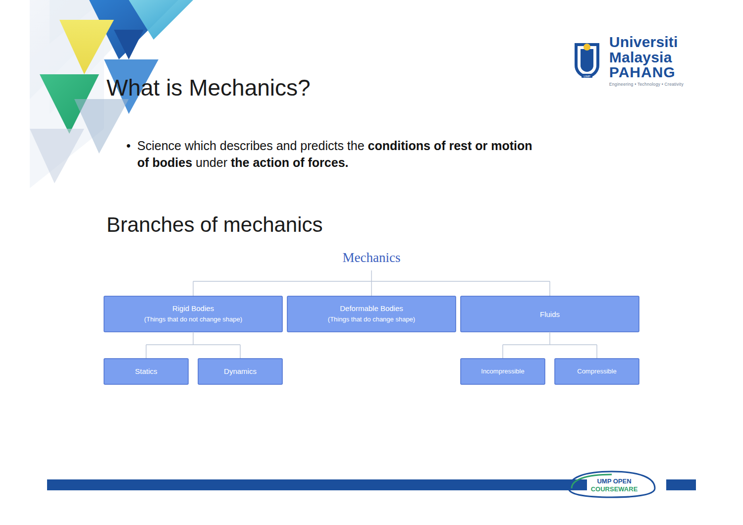UMP
Universiti Malaysia PAHANG Engineering • Technology • Creativity
What is Mechanics?
Science which describes and predicts the conditions of rest or motion of bodies under the action of forces.
Branches of mechanics
Mechanics
Rigid Bodies (Things that do not change shape) Deformable Bodies (Things that do change shape) Fluids Statics Dynamics Incompressible Compressible
UMP OPEN COURSEWARE